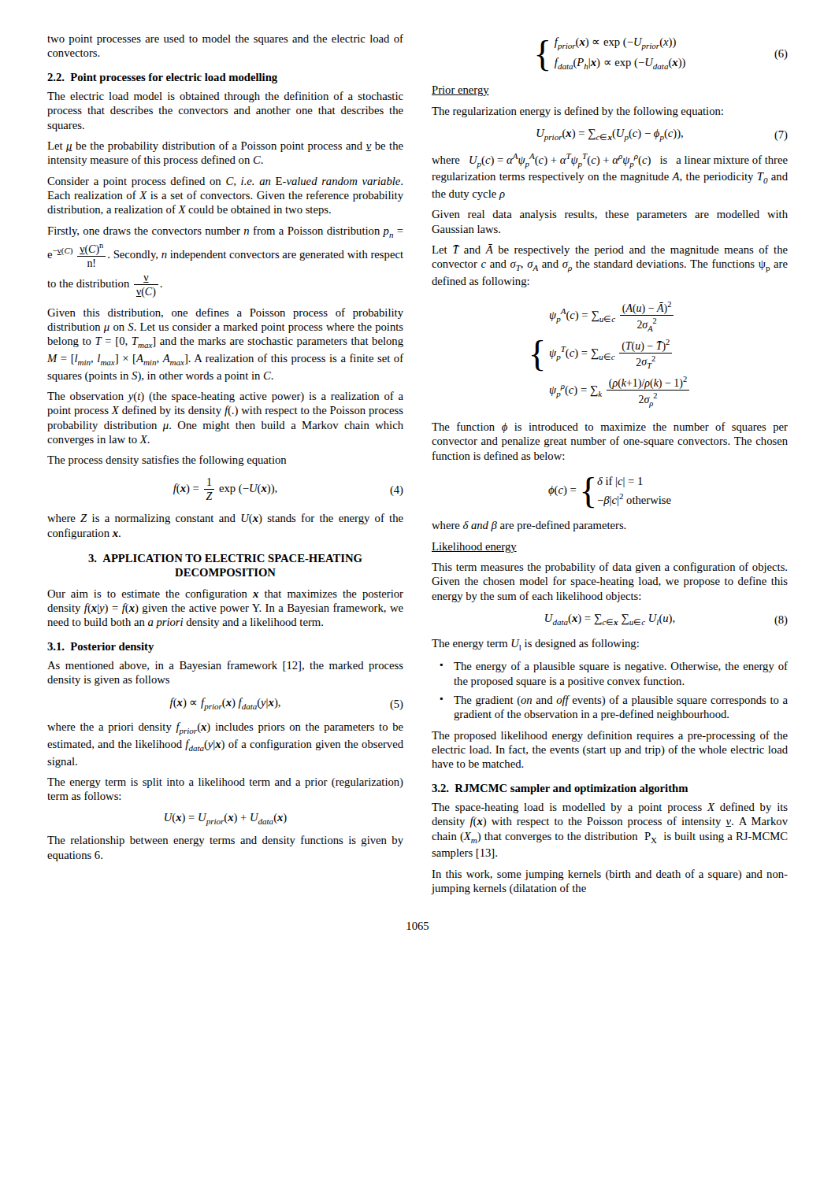two point processes are used to model the squares and the electric load of convectors.
2.2. Point processes for electric load modelling
The electric load model is obtained through the definition of a stochastic process that describes the convectors and another one that describes the squares.
Let μ be the probability distribution of a Poisson point process and ν be the intensity measure of this process defined on C.
Consider a point process defined on C, i.e. an E-valued random variable. Each realization of X is a set of convectors. Given the reference probability distribution, a realization of X could be obtained in two steps.
Firstly, one draws the convectors number n from a Poisson distribution pn = e−ν(C) ν(C)n n!. Secondly, n independent convectors are generated with respect to the distribution νν(C).
Given this distribution, one defines a Poisson process of probability distribution μ on S. Let us consider a marked point process where the points belong to T = [0, Tmax] and the marks are stochastic parameters that belong M = [lmin, lmax] × [Amin, Amax]. A realization of this process is a finite set of squares (points in S), in other words a point in C.
The observation y(t) (the space-heating active power) is a realization of a point process X defined by its density f(.) with respect to the Poisson process probability distribution μ. One might then build a Markov chain which converges in law to X.
The process density satisfies the following equation
f(x) = 1 Z exp (−U(x)), (4)
where Z is a normalizing constant and U(x) stands for the energy of the configuration x.
3. APPLICATION TO ELECTRIC SPACE-HEATING DECOMPOSITION
Our aim is to estimate the configuration x that maximizes the posterior density f(x|y) = f(x) given the active power Y. In a Bayesian framework, we need to build both an a priori density and a likelihood term.
3.1. Posterior density
As mentioned above, in a Bayesian framework [12], the marked process density is given as follows
f(x) ∝ fprior(x) fdata(y|x), (5)
where the a priori density fprior(x) includes priors on the parameters to be estimated, and the likelihood fdata(y|x) of a configuration given the observed signal.
The energy term is split into a likelihood term and a prior (regularization) term as follows:
U(x) = Uprior(x) + Udata(x)
The relationship between energy terms and density functions is given by equations 6.
{
fprior(x) ∝ exp (−Uprior(x))
fdata(Ph|x) ∝ exp (−Udata(x))
(6)
Prior energy
The regularization energy is defined by the following equation:
Uprior(x) = ∑c∈x(Up(c) − ϕp(c)), (7)
where Up(c) = αAψpA(c) + αTψpT(c) + αρψpρ(c) is a linear mixture of three regularization terms respectively on the magnitude A, the periodicity T0 and the duty cycle ρ
Given real data analysis results, these parameters are modelled with Gaussian laws.
Let T̄ and Ā be respectively the period and the magnitude means of the convector c and σT, σA and σρ the standard deviations. The functions ψp are defined as following:
{
ψpA(c) = ∑u∈c (A(u) − Ā)22σA2
ψpT(c) = ∑u∈c (T(u) − T̄)22σT2
ψpρ(c) = ∑k (ρ(k+1)/ρ(k) − 1)22σρ2
The function ϕ is introduced to maximize the number of squares per convector and penalize great number of one-square convectors. The chosen function is defined as below:
ϕ(c) = {
δ if |c| = 1
−β|c|2 otherwise
where δ and β are pre-defined parameters.
Likelihood energy
This term measures the probability of data given a configuration of objects. Given the chosen model for space-heating load, we propose to define this energy by the sum of each likelihood objects:
Udata(x) = ∑c∈x ∑u∈c Ul(u), (8)
The energy term Ul is designed as following:
The energy of a plausible square is negative. Otherwise, the energy of the proposed square is a positive convex function.
The gradient (on and off events) of a plausible square corresponds to a gradient of the observation in a pre-defined neighbourhood.
The proposed likelihood energy definition requires a pre-processing of the electric load. In fact, the events (start up and trip) of the whole electric load have to be matched.
3.2. RJMCMC sampler and optimization algorithm
The space-heating load is modelled by a point process X defined by its density f(x) with respect to the Poisson process of intensity ν. A Markov chain (Xm) that converges to the distribution PX is built using a RJ-MCMC samplers [13].
In this work, some jumping kernels (birth and death of a square) and non-jumping kernels (dilatation of the
1065